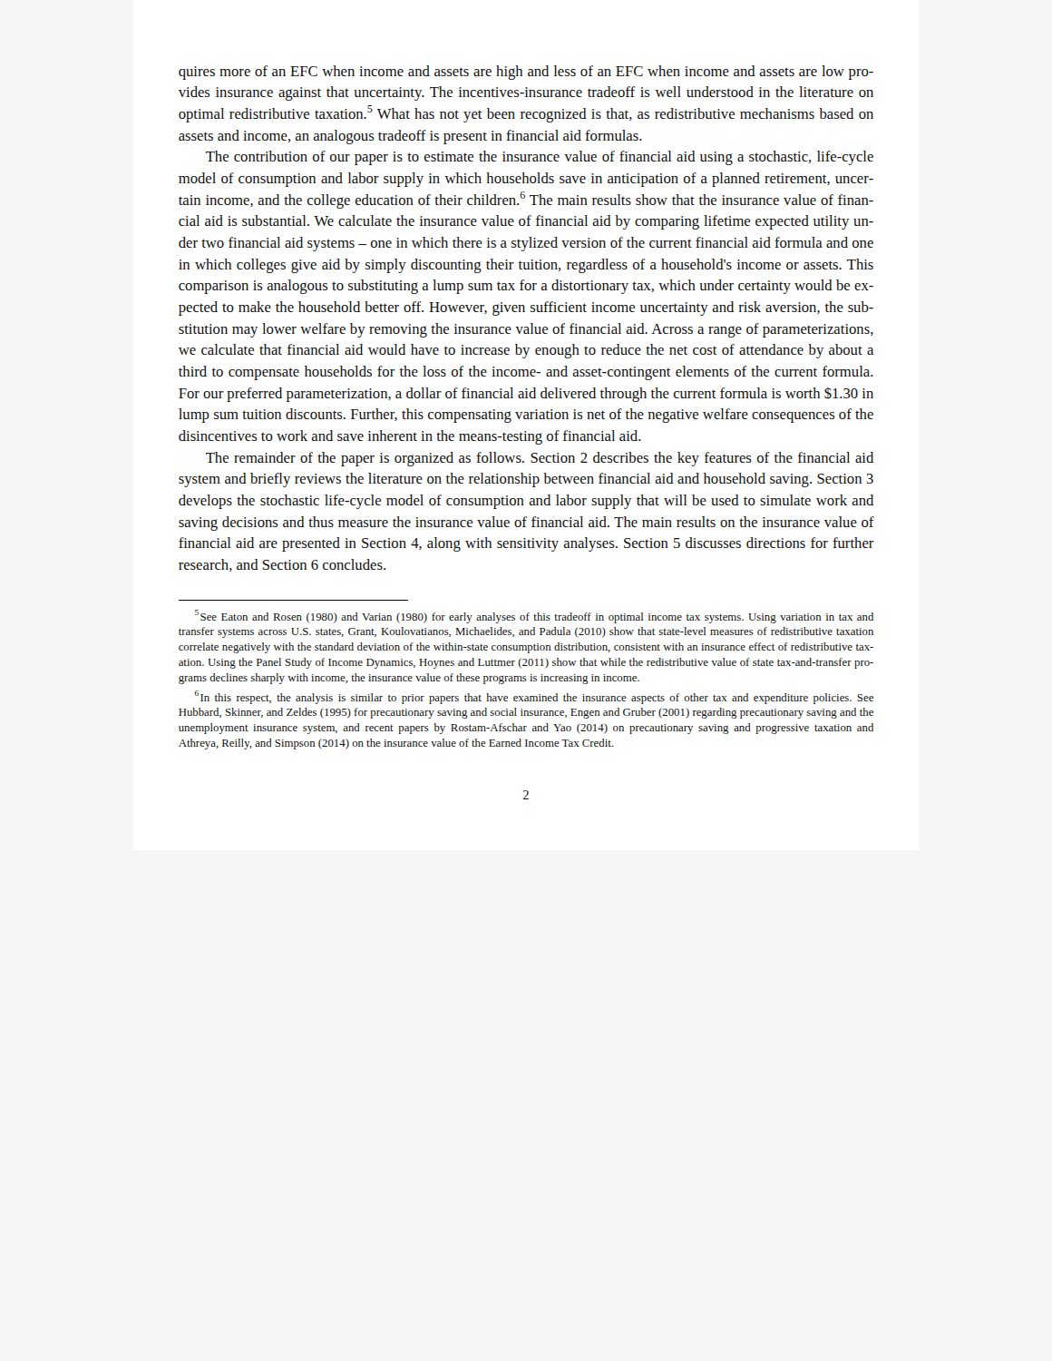quires more of an EFC when income and assets are high and less of an EFC when income and assets are low provides insurance against that uncertainty. The incentives-insurance tradeoff is well understood in the literature on optimal redistributive taxation.5 What has not yet been recognized is that, as redistributive mechanisms based on assets and income, an analogous tradeoff is present in financial aid formulas.
The contribution of our paper is to estimate the insurance value of financial aid using a stochastic, life-cycle model of consumption and labor supply in which households save in anticipation of a planned retirement, uncertain income, and the college education of their children.6 The main results show that the insurance value of financial aid is substantial. We calculate the insurance value of financial aid by comparing lifetime expected utility under two financial aid systems – one in which there is a stylized version of the current financial aid formula and one in which colleges give aid by simply discounting their tuition, regardless of a household's income or assets. This comparison is analogous to substituting a lump sum tax for a distortionary tax, which under certainty would be expected to make the household better off. However, given sufficient income uncertainty and risk aversion, the substitution may lower welfare by removing the insurance value of financial aid. Across a range of parameterizations, we calculate that financial aid would have to increase by enough to reduce the net cost of attendance by about a third to compensate households for the loss of the income- and asset-contingent elements of the current formula. For our preferred parameterization, a dollar of financial aid delivered through the current formula is worth $1.30 in lump sum tuition discounts. Further, this compensating variation is net of the negative welfare consequences of the disincentives to work and save inherent in the means-testing of financial aid.
The remainder of the paper is organized as follows. Section 2 describes the key features of the financial aid system and briefly reviews the literature on the relationship between financial aid and household saving. Section 3 develops the stochastic life-cycle model of consumption and labor supply that will be used to simulate work and saving decisions and thus measure the insurance value of financial aid. The main results on the insurance value of financial aid are presented in Section 4, along with sensitivity analyses. Section 5 discusses directions for further research, and Section 6 concludes.
5See Eaton and Rosen (1980) and Varian (1980) for early analyses of this tradeoff in optimal income tax systems. Using variation in tax and transfer systems across U.S. states, Grant, Koulovatianos, Michaelides, and Padula (2010) show that state-level measures of redistributive taxation correlate negatively with the standard deviation of the within-state consumption distribution, consistent with an insurance effect of redistributive taxation. Using the Panel Study of Income Dynamics, Hoynes and Luttmer (2011) show that while the redistributive value of state tax-and-transfer programs declines sharply with income, the insurance value of these programs is increasing in income.
6In this respect, the analysis is similar to prior papers that have examined the insurance aspects of other tax and expenditure policies. See Hubbard, Skinner, and Zeldes (1995) for precautionary saving and social insurance, Engen and Gruber (2001) regarding precautionary saving and the unemployment insurance system, and recent papers by Rostam-Afschar and Yao (2014) on precautionary saving and progressive taxation and Athreya, Reilly, and Simpson (2014) on the insurance value of the Earned Income Tax Credit.
2